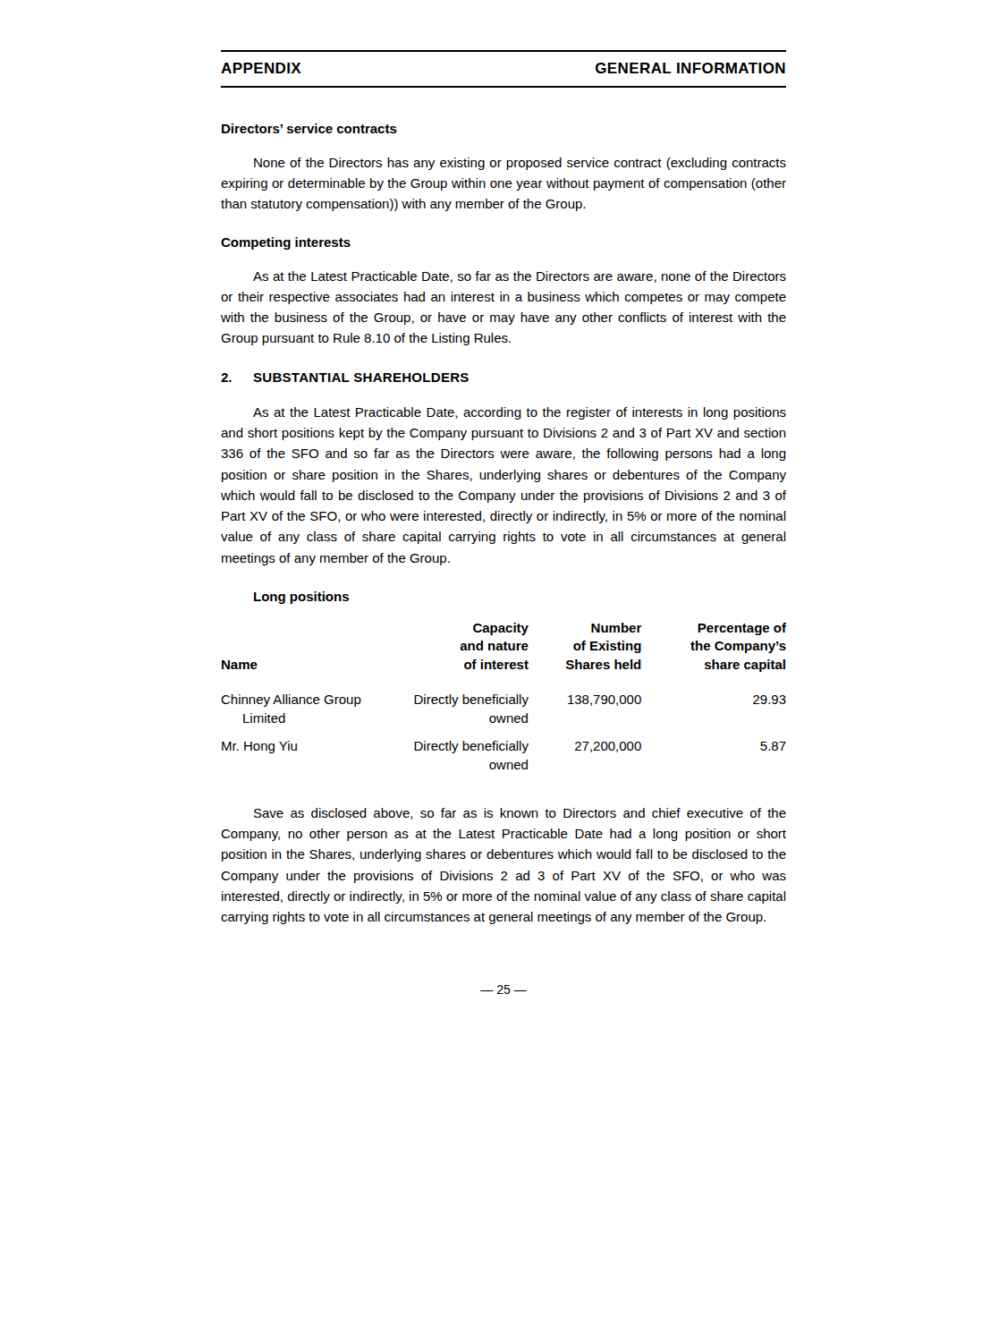APPENDIX
GENERAL INFORMATION
Directors’ service contracts
None of the Directors has any existing or proposed service contract (excluding contracts expiring or determinable by the Group within one year without payment of compensation (other than statutory compensation)) with any member of the Group.
Competing interests
As at the Latest Practicable Date, so far as the Directors are aware, none of the Directors or their respective associates had an interest in a business which competes or may compete with the business of the Group, or have or may have any other conflicts of interest with the Group pursuant to Rule 8.10 of the Listing Rules.
2. SUBSTANTIAL SHAREHOLDERS
As at the Latest Practicable Date, according to the register of interests in long positions and short positions kept by the Company pursuant to Divisions 2 and 3 of Part XV and section 336 of the SFO and so far as the Directors were aware, the following persons had a long position or share position in the Shares, underlying shares or debentures of the Company which would fall to be disclosed to the Company under the provisions of Divisions 2 and 3 of Part XV of the SFO, or who were interested, directly or indirectly, in 5% or more of the nominal value of any class of share capital carrying rights to vote in all circumstances at general meetings of any member of the Group.
Long positions
| Name | Capacity and nature of interest | Number of Existing Shares held | Percentage of the Company’s share capital |
| --- | --- | --- | --- |
| Chinney Alliance Group Limited | Directly beneficially owned | 138,790,000 | 29.93 |
| Mr. Hong Yiu | Directly beneficially owned | 27,200,000 | 5.87 |
Save as disclosed above, so far as is known to Directors and chief executive of the Company, no other person as at the Latest Practicable Date had a long position or short position in the Shares, underlying shares or debentures which would fall to be disclosed to the Company under the provisions of Divisions 2 ad 3 of Part XV of the SFO, or who was interested, directly or indirectly, in 5% or more of the nominal value of any class of share capital carrying rights to vote in all circumstances at general meetings of any member of the Group.
— 25 —